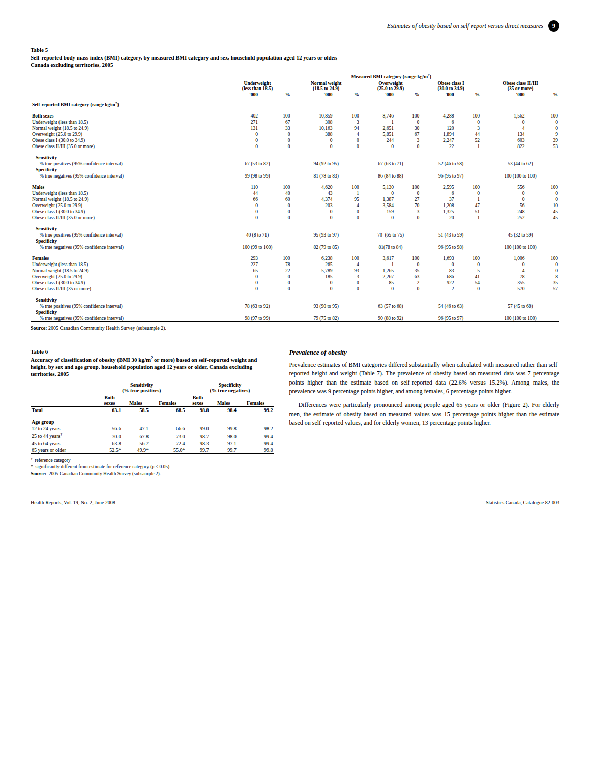Estimates of obesity based on self-report versus direct measures 9
Table 5
Self-reported body mass index (BMI) category, by measured BMI category and sex, household population aged 12 years or older,
Canada excluding territories, 2005
| | Measured BMI category (range kg/m 2 ) |
| --- | --- |
| | Underweight (less than 18.5) | Normal weight (18.5 to 24.9) | Overweight (25.0 to 29.9) | Obese class I (30.0 to 34.9) | Obese class II/III (35 or more) |
| | '000 | % | '000 | % | '000 | % | '000 | % | '000 | % |
| Self-reported BMI category (range kg/m 2 ) |
| Both sexes | 402 | 100 | 10,859 | 100 | 8,746 | 100 | 4,288 | 100 | 1,562 | 100 |
| Underweight (less than 18.5) | 271 | 67 | 308 | 3 | 1 | 0 | 6 | 0 | 0 | 0 |
| Normal weight (18.5 to 24.9) | 131 | 33 | 10,163 | 94 | 2,651 | 30 | 120 | 3 | 4 | 0 |
| Overweight (25.0 to 29.9) | 0 | 0 | 388 | 4 | 5,851 | 67 | 1,894 | 44 | 134 | 9 |
| Obese class I (30.0 to 34.9) | 0 | 0 | 0 | 0 | 244 | 3 | 2,247 | 52 | 603 | 39 |
| Obese class II/III (35.0 or more) | 0 | 0 | 0 | 0 | 0 | 0 | 22 | 1 | 822 | 53 |
| Sensitivity | |
| % true positives (95% confidence interval) | 67 (53 to 82) | 94 (92 to 95) | 67 (63 to 71) | 52 (46 to 58) | 53 (44 to 62) |
| Specificity | |
| % true negatives (95% confidence interval) | 99 (98 to 99) | 81 (78 to 83) | 86 (84 to 88) | 96 (95 to 97) | 100 (100 to 100) |
| Males | 110 | 100 | 4,620 | 100 | 5,130 | 100 | 2,595 | 100 | 556 | 100 |
| Underweight (less than 18.5) | 44 | 40 | 43 | 1 | 0 | 0 | 6 | 0 | 0 | 0 |
| Normal weight (18.5 to 24.9) | 66 | 60 | 4,374 | 95 | 1,387 | 27 | 37 | 1 | 0 | 0 |
| Overweight (25.0 to 29.9) | 0 | 0 | 203 | 4 | 3,584 | 70 | 1,208 | 47 | 56 | 10 |
| Obese class I (30.0 to 34.9) | 0 | 0 | 0 | 0 | 159 | 3 | 1,325 | 51 | 248 | 45 |
| Obese class II/III (35.0 or more) | 0 | 0 | 0 | 0 | 0 | 0 | 20 | 1 | 252 | 45 |
| Sensitivity | |
| % true positives (95% confidence interval) | 40 (8 to 71) | 95 (93 to 97) | 70 (65 to 75) | 51 (43 to 59) | 45 (32 to 59) |
| Specificity | |
| % true negatives (95% confidence interval) | 100 (99 to 100) | 82 (79 to 85) | 81(78 to 84) | 96 (95 to 98) | 100 (100 to 100) |
| Females | 293 | 100 | 6,238 | 100 | 3,617 | 100 | 1,693 | 100 | 1,006 | 100 |
| Underweight (less than 18.5) | 227 | 78 | 265 | 4 | 1 | 0 | 0 | 0 | 0 | 0 |
| Normal weight (18.5 to 24.9) | 65 | 22 | 5,789 | 93 | 1,265 | 35 | 83 | 5 | 4 | 0 |
| Overweight (25.0 to 29.9) | 0 | 0 | 185 | 3 | 2,267 | 63 | 686 | 41 | 78 | 8 |
| Obese class I (30.0 to 34.9) | 0 | 0 | 0 | 0 | 85 | 2 | 922 | 54 | 355 | 35 |
| Obese class II/III (35 or more) | 0 | 0 | 0 | 0 | 0 | 0 | 2 | 0 | 570 | 57 |
| Sensitivity | |
| % true positives (95% confidence interval) | 78 (63 to 92) | 93 (90 to 95) | 63 (57 to 68) | 54 (46 to 63) | 57 (45 to 68) |
| Specificity | |
| % true negatives (95% confidence interval) | 98 (97 to 99) | 79 (75 to 82) | 90 (88 to 92) | 96 (95 to 97) | 100 (100 to 100) |
Source: 2005 Canadian Community Health Survey (subsample 2).
Table 6
Accuracy of classification of obesity (BMI 30 kg/m2 or more) based on self-reported weight and height, by sex and age group, household population aged 12 years or older, Canada excluding territories, 2005
| | Sensitivity (% true positives) | Specificity (% true negatives) |
| --- | --- | --- |
| | Both sexes | Males | Females | Both sexes | Males | Females |
| Total | 63.1 | 58.5 | 68.5 | 98.8 | 98.4 | 99.2 |
| Age group | |
| 12 to 24 years | 56.6 | 47.1 | 66.6 | 99.0 | 99.8 | 98.2 |
| 25 to 44 years † | 70.0 | 67.8 | 73.0 | 98.7 | 98.0 | 99.4 |
| 45 to 64 years | 63.8 | 56.7 | 72.4 | 98.3 | 97.1 | 99.4 |
| 65 years or older | 52.5* | 49.9* | 55.0* | 99.7 | 99.7 | 99.8 |
† reference category
* significantly different from estimate for reference category (p < 0.05)
Source: 2005 Canadian Community Health Survey (subsample 2).
Prevalence of obesity
Prevalence estimates of BMI categories differed substantially when calculated with measured rather than self-reported height and weight (Table 7). The prevalence of obesity based on measured data was 7 percentage points higher than the estimate based on self-reported data (22.6% versus 15.2%). Among males, the prevalence was 9 percentage points higher, and among females, 6 percentage points higher.
Differences were particularly pronounced among people aged 65 years or older (Figure 2). For elderly men, the estimate of obesity based on measured values was 15 percentage points higher than the estimate based on self-reported values, and for elderly women, 13 percentage points higher.
Health Reports, Vol. 19, No. 2, June 2008 Statistics Canada, Catalogue 82-003